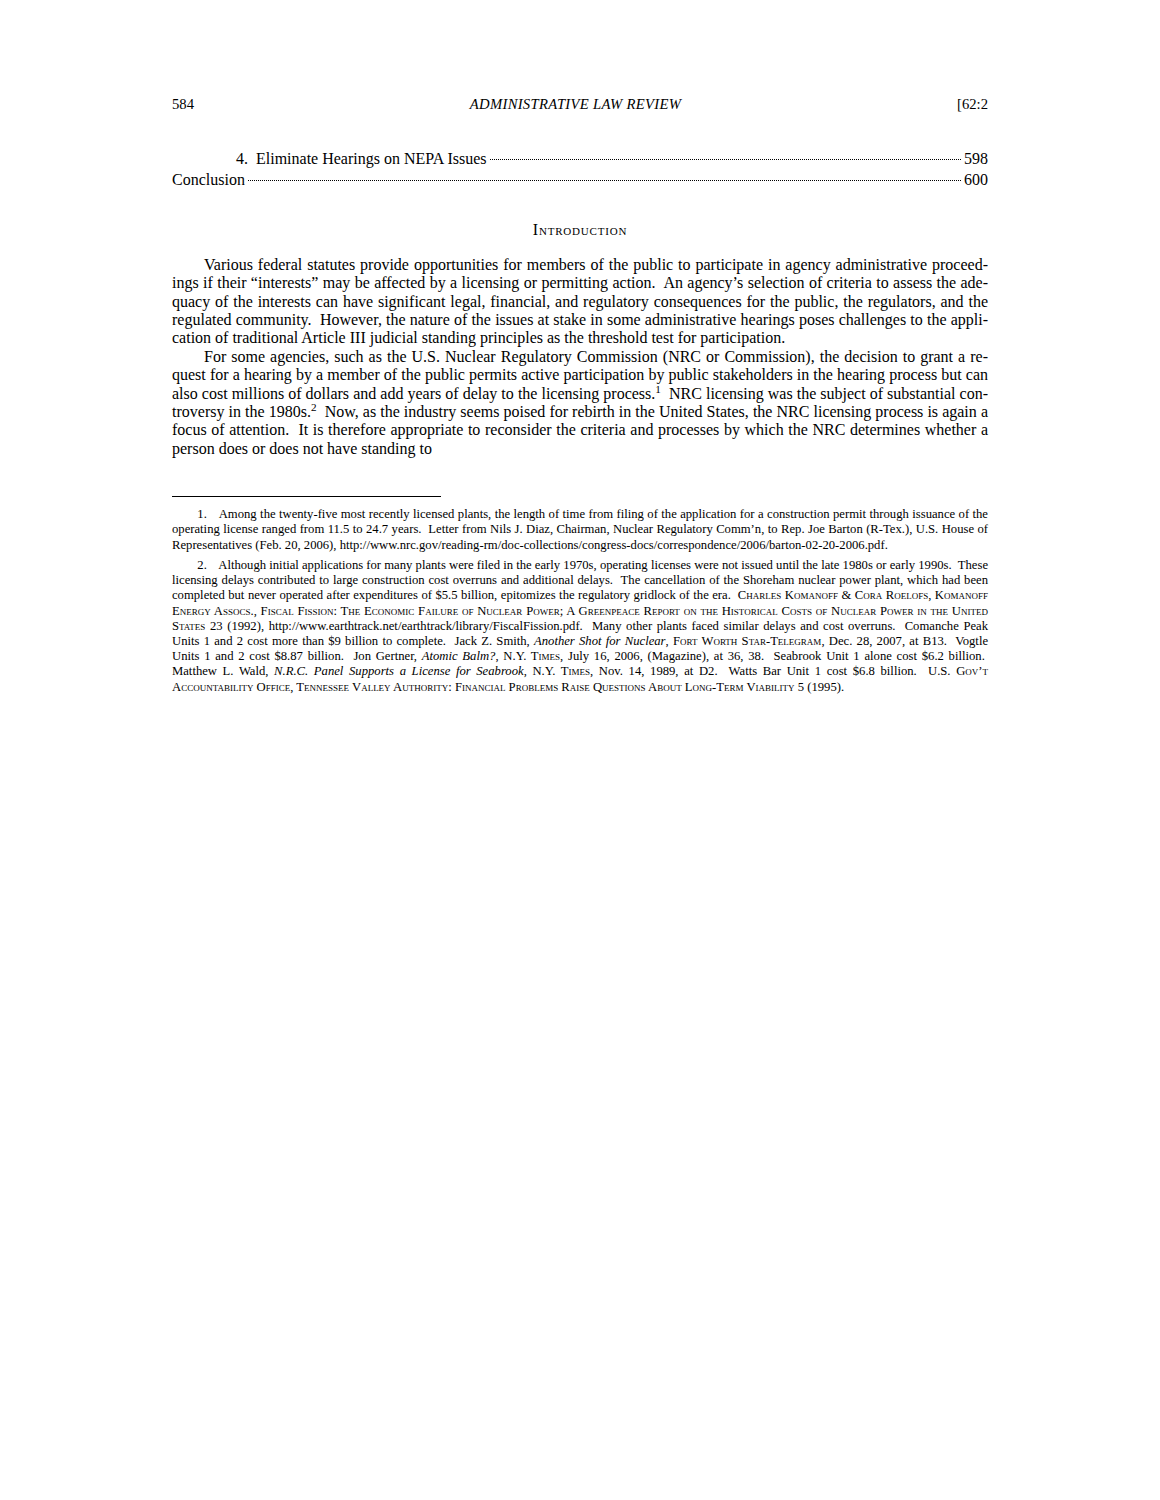584 Administrative Law Review [62:2
4. Eliminate Hearings on NEPA Issues 598
Conclusion 600
Introduction
Various federal statutes provide opportunities for members of the public to participate in agency administrative proceedings if their “interests” may be affected by a licensing or permitting action. An agency’s selection of criteria to assess the adequacy of the interests can have significant legal, financial, and regulatory consequences for the public, the regulators, and the regulated community. However, the nature of the issues at stake in some administrative hearings poses challenges to the application of traditional Article III judicial standing principles as the threshold test for participation.
For some agencies, such as the U.S. Nuclear Regulatory Commission (NRC or Commission), the decision to grant a request for a hearing by a member of the public permits active participation by public stakeholders in the hearing process but can also cost millions of dollars and add years of delay to the licensing process.1 NRC licensing was the subject of substantial controversy in the 1980s.2 Now, as the industry seems poised for rebirth in the United States, the NRC licensing process is again a focus of attention. It is therefore appropriate to reconsider the criteria and processes by which the NRC determines whether a person does or does not have standing to
1. Among the twenty-five most recently licensed plants, the length of time from filing of the application for a construction permit through issuance of the operating license ranged from 11.5 to 24.7 years. Letter from Nils J. Diaz, Chairman, Nuclear Regulatory Comm’n, to Rep. Joe Barton (R-Tex.), U.S. House of Representatives (Feb. 20, 2006), http://www.nrc.gov/reading-rm/doc-collections/congress-docs/correspondence/2006/barton-02-20-2006.pdf.
2. Although initial applications for many plants were filed in the early 1970s, operating licenses were not issued until the late 1980s or early 1990s. These licensing delays contributed to large construction cost overruns and additional delays. The cancellation of the Shoreham nuclear power plant, which had been completed but never operated after expenditures of $5.5 billion, epitomizes the regulatory gridlock of the era. Charles Komanoff & Cora Roelofs, Komanoff Energy Assocs., Fiscal Fission: The Economic Failure of Nuclear Power; A Greenpeace Report on the Historical Costs of Nuclear Power in the United States 23 (1992), http://www.earthtrack.net/earthtrack/library/FiscalFission.pdf. Many other plants faced similar delays and cost overruns. Comanche Peak Units 1 and 2 cost more than $9 billion to complete. Jack Z. Smith, Another Shot for Nuclear, Fort Worth Star-Telegram, Dec. 28, 2007, at B13. Vogtle Units 1 and 2 cost $8.87 billion. Jon Gertner, Atomic Balm?, N.Y. Times, July 16, 2006, (Magazine), at 36, 38. Seabrook Unit 1 alone cost $6.2 billion. Matthew L. Wald, N.R.C. Panel Supports a License for Seabrook, N.Y. Times, Nov. 14, 1989, at D2. Watts Bar Unit 1 cost $6.8 billion. U.S. Gov’t Accountability Office, Tennessee Valley Authority: Financial Problems Raise Questions About Long-Term Viability 5 (1995).